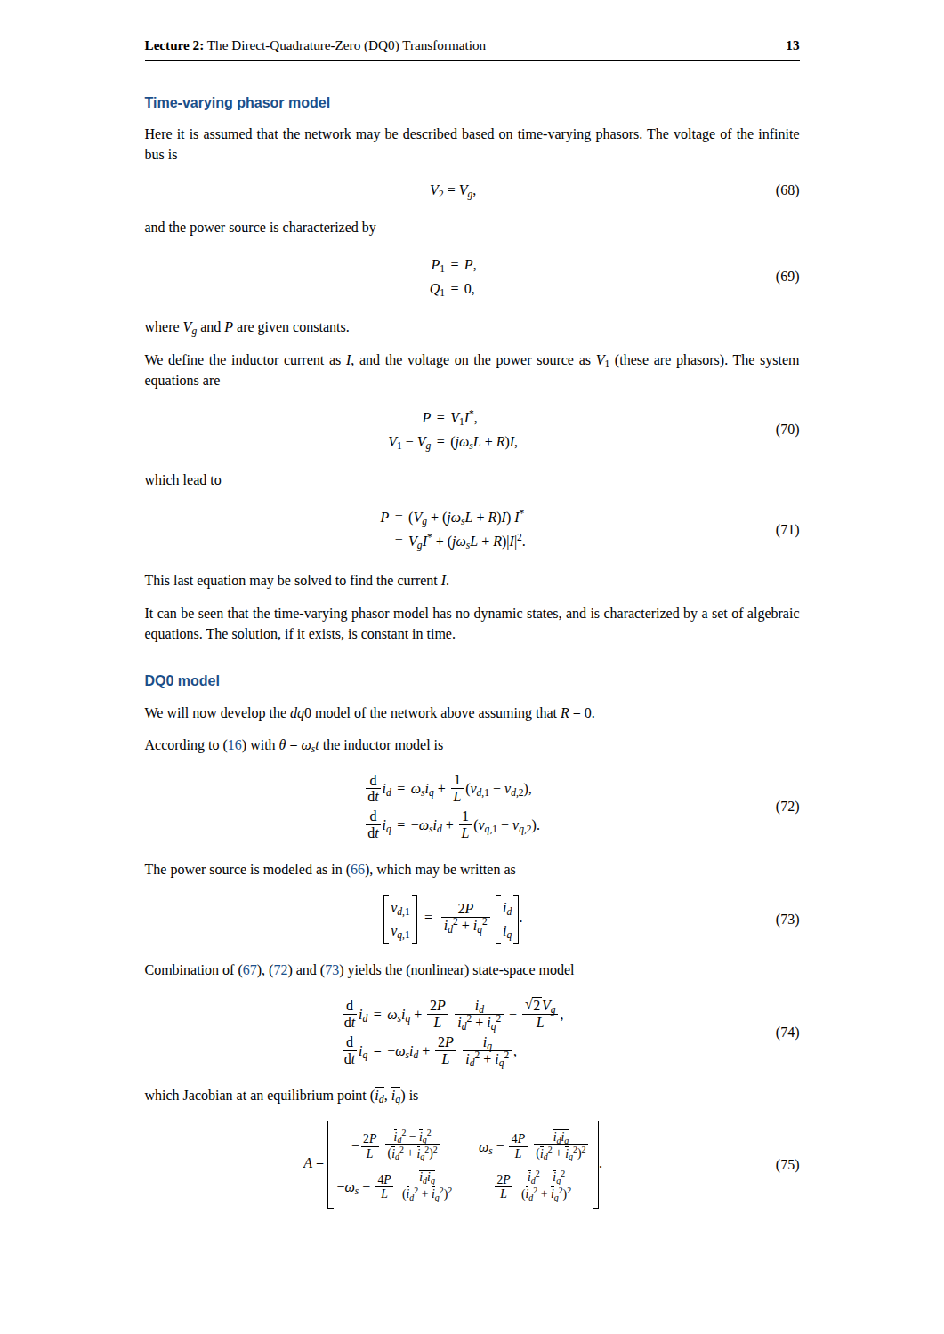Lecture 2: The Direct-Quadrature-Zero (DQ0) Transformation
13
Time-varying phasor model
Here it is assumed that the network may be described based on time-varying phasors. The voltage of the infinite bus is
V2 = Vg,
(68)
and the power source is characterized by
| P 1 | = | P , |
| Q 1 | = | 0, |
(69)
where Vg and P are given constants.
We define the inductor current as I, and the voltage on the power source as V1 (these are phasors). The system equations are
| P | = | V 1 I * , |
| V 1 − V g | = | ( j ω s L + R ) I , |
(70)
which lead to
| P | = | ( V g + ( j ω s L + R ) I ) I * |
| | = | V g I * + ( j ω s L + R )/ I / 2 . |
(71)
This last equation may be solved to find the current I.
It can be seen that the time-varying phasor model has no dynamic states, and is characterized by a set of algebraic equations. The solution, if it exists, is constant in time.
DQ0 model
We will now develop the dq0 model of the network above assuming that R = 0.
According to (16) with θ = ωst the inductor model is
| d d t i d | = | ω s i q + 1 L ( v d ,1 − v d ,2 ), |
| d d t i q | = | − ω s i d + 1 L ( v q ,1 − v q ,2 ). |
(72)
The power source is modeled as in (66), which may be written as
vd,1 vq,1 = 2P id2 + iq2 id iq .
(73)
Combination of (67), (72) and (73) yields the (nonlinear) state-space model
| d d t i d | = | ω s i q + 2 P L i d i d 2 + i q 2 − 2 V g L , |
| d d t i q | = | − ω s i d + 2 P L i q i d 2 + i q 2 , |
(74)
which Jacobian at an equilibrium point (id, iq) is
A = −2P L id2 − iq2(id2 + iq2)2 ωs − 4P L id iq(id2 + iq2)2 −ωs − 4P L id iq(id2 + iq2)2 2P L id2 − iq2(id2 + iq2)2 .
(75)